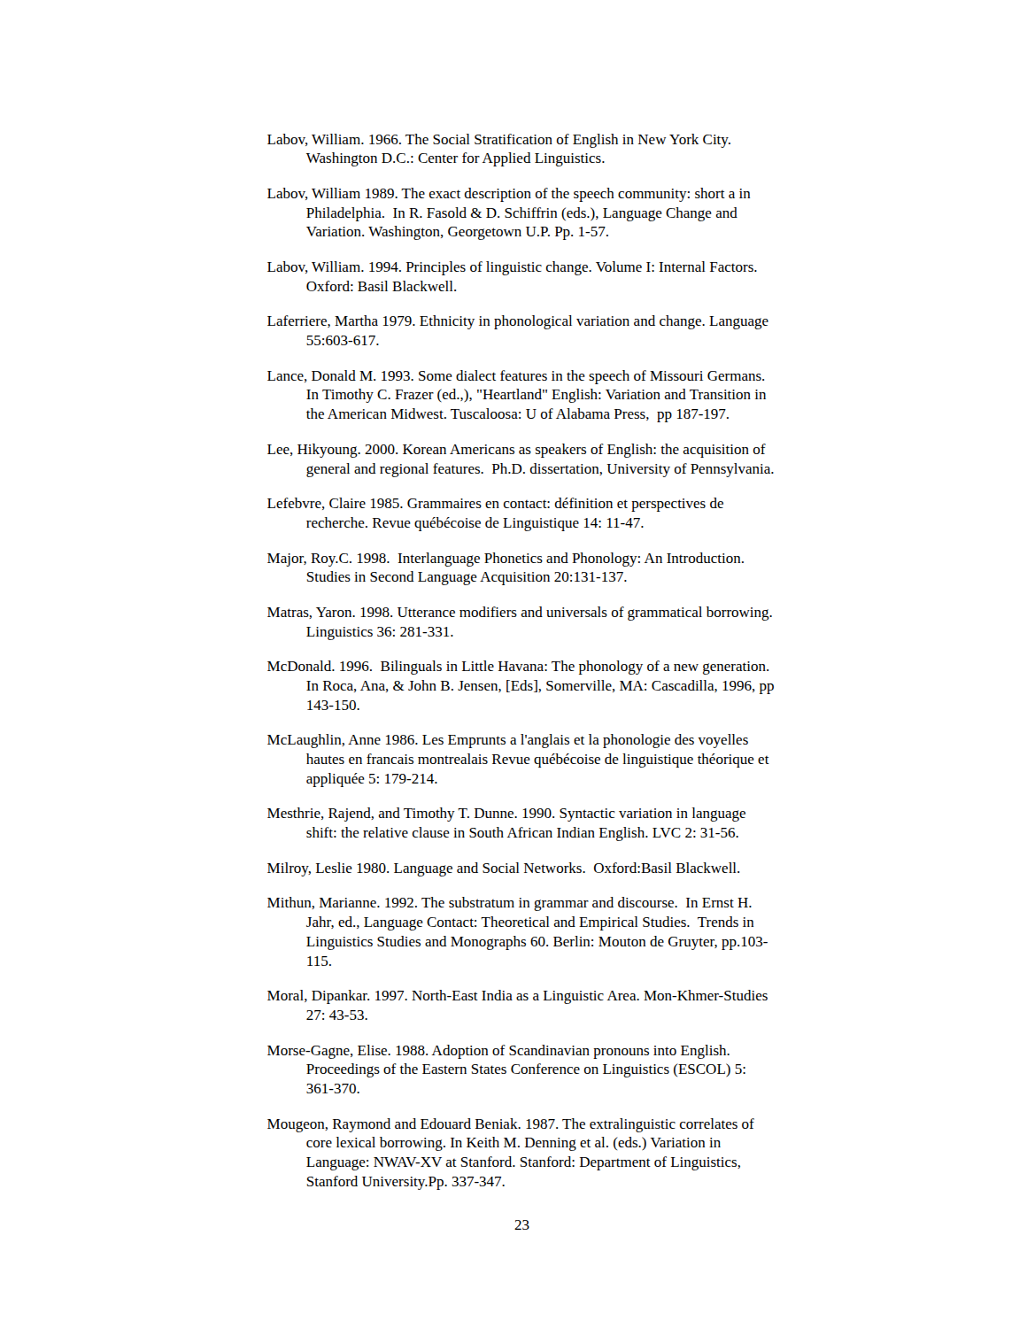Labov, William. 1966. The Social Stratification of English in New York City. Washington D.C.: Center for Applied Linguistics.
Labov, William 1989. The exact description of the speech community: short a in Philadelphia. In R. Fasold & D. Schiffrin (eds.), Language Change and Variation. Washington, Georgetown U.P. Pp. 1-57.
Labov, William. 1994. Principles of linguistic change. Volume I: Internal Factors. Oxford: Basil Blackwell.
Laferriere, Martha 1979. Ethnicity in phonological variation and change. Language 55:603-617.
Lance, Donald M. 1993. Some dialect features in the speech of Missouri Germans. In Timothy C. Frazer (ed.,), "Heartland" English: Variation and Transition in the American Midwest. Tuscaloosa: U of Alabama Press, pp 187-197.
Lee, Hikyoung. 2000. Korean Americans as speakers of English: the acquisition of general and regional features. Ph.D. dissertation, University of Pennsylvania.
Lefebvre, Claire 1985. Grammaires en contact: définition et perspectives de recherche. Revue québécoise de Linguistique 14: 11-47.
Major, Roy.C. 1998. Interlanguage Phonetics and Phonology: An Introduction. Studies in Second Language Acquisition 20:131-137.
Matras, Yaron. 1998. Utterance modifiers and universals of grammatical borrowing. Linguistics 36: 281-331.
McDonald. 1996. Bilinguals in Little Havana: The phonology of a new generation. In Roca, Ana, & John B. Jensen, [Eds], Somerville, MA: Cascadilla, 1996, pp 143-150.
McLaughlin, Anne 1986. Les Emprunts a l'anglais et la phonologie des voyelles hautes en francais montrealais Revue québécoise de linguistique théorique et appliquée 5: 179-214.
Mesthrie, Rajend, and Timothy T. Dunne. 1990. Syntactic variation in language shift: the relative clause in South African Indian English. LVC 2: 31-56.
Milroy, Leslie 1980. Language and Social Networks. Oxford:Basil Blackwell.
Mithun, Marianne. 1992. The substratum in grammar and discourse. In Ernst H. Jahr, ed., Language Contact: Theoretical and Empirical Studies. Trends in Linguistics Studies and Monographs 60. Berlin: Mouton de Gruyter, pp.103-115.
Moral, Dipankar. 1997. North-East India as a Linguistic Area. Mon-Khmer-Studies 27: 43-53.
Morse-Gagne, Elise. 1988. Adoption of Scandinavian pronouns into English. Proceedings of the Eastern States Conference on Linguistics (ESCOL) 5: 361-370.
Mougeon, Raymond and Edouard Beniak. 1987. The extralinguistic correlates of core lexical borrowing. In Keith M. Denning et al. (eds.) Variation in Language: NWAV-XV at Stanford. Stanford: Department of Linguistics, Stanford University.Pp. 337-347.
23